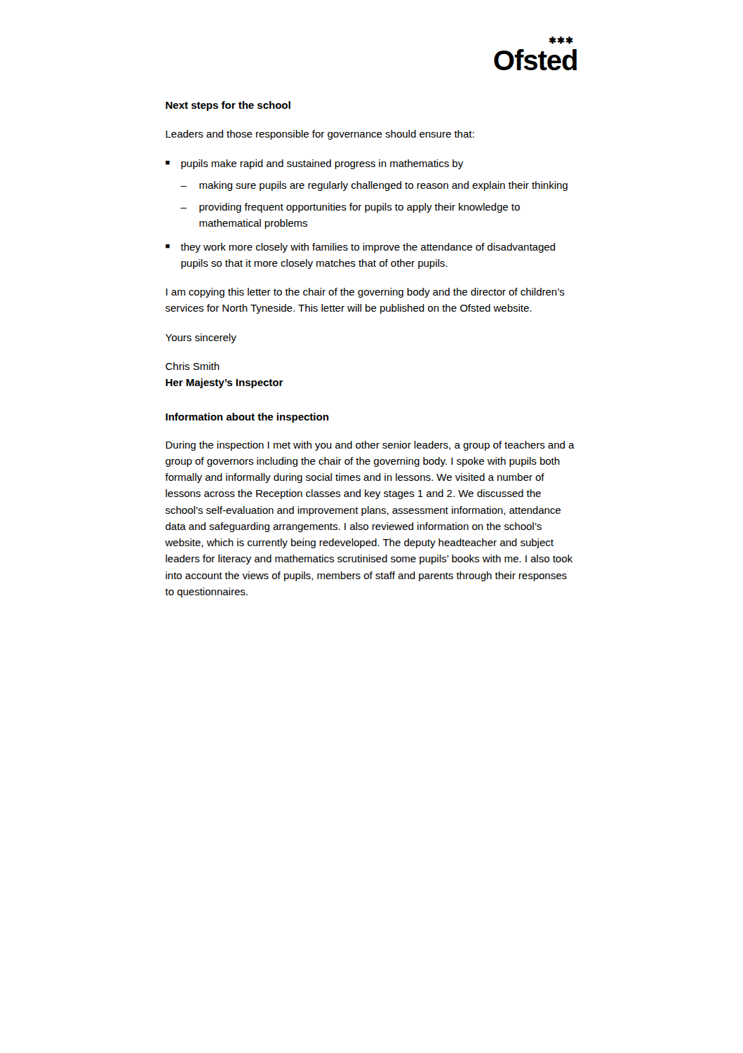✱✱✱
Ofsted
Next steps for the school
Leaders and those responsible for governance should ensure that:
pupils make rapid and sustained progress in mathematics by
making sure pupils are regularly challenged to reason and explain their thinking
providing frequent opportunities for pupils to apply their knowledge to mathematical problems
they work more closely with families to improve the attendance of disadvantaged pupils so that it more closely matches that of other pupils.
I am copying this letter to the chair of the governing body and the director of children’s services for North Tyneside. This letter will be published on the Ofsted website.
Yours sincerely
Chris Smith
Her Majesty’s Inspector
Information about the inspection
During the inspection I met with you and other senior leaders, a group of teachers and a group of governors including the chair of the governing body. I spoke with pupils both formally and informally during social times and in lessons. We visited a number of lessons across the Reception classes and key stages 1 and 2. We discussed the school’s self-evaluation and improvement plans, assessment information, attendance data and safeguarding arrangements. I also reviewed information on the school’s website, which is currently being redeveloped. The deputy headteacher and subject leaders for literacy and mathematics scrutinised some pupils’ books with me. I also took into account the views of pupils, members of staff and parents through their responses to questionnaires.